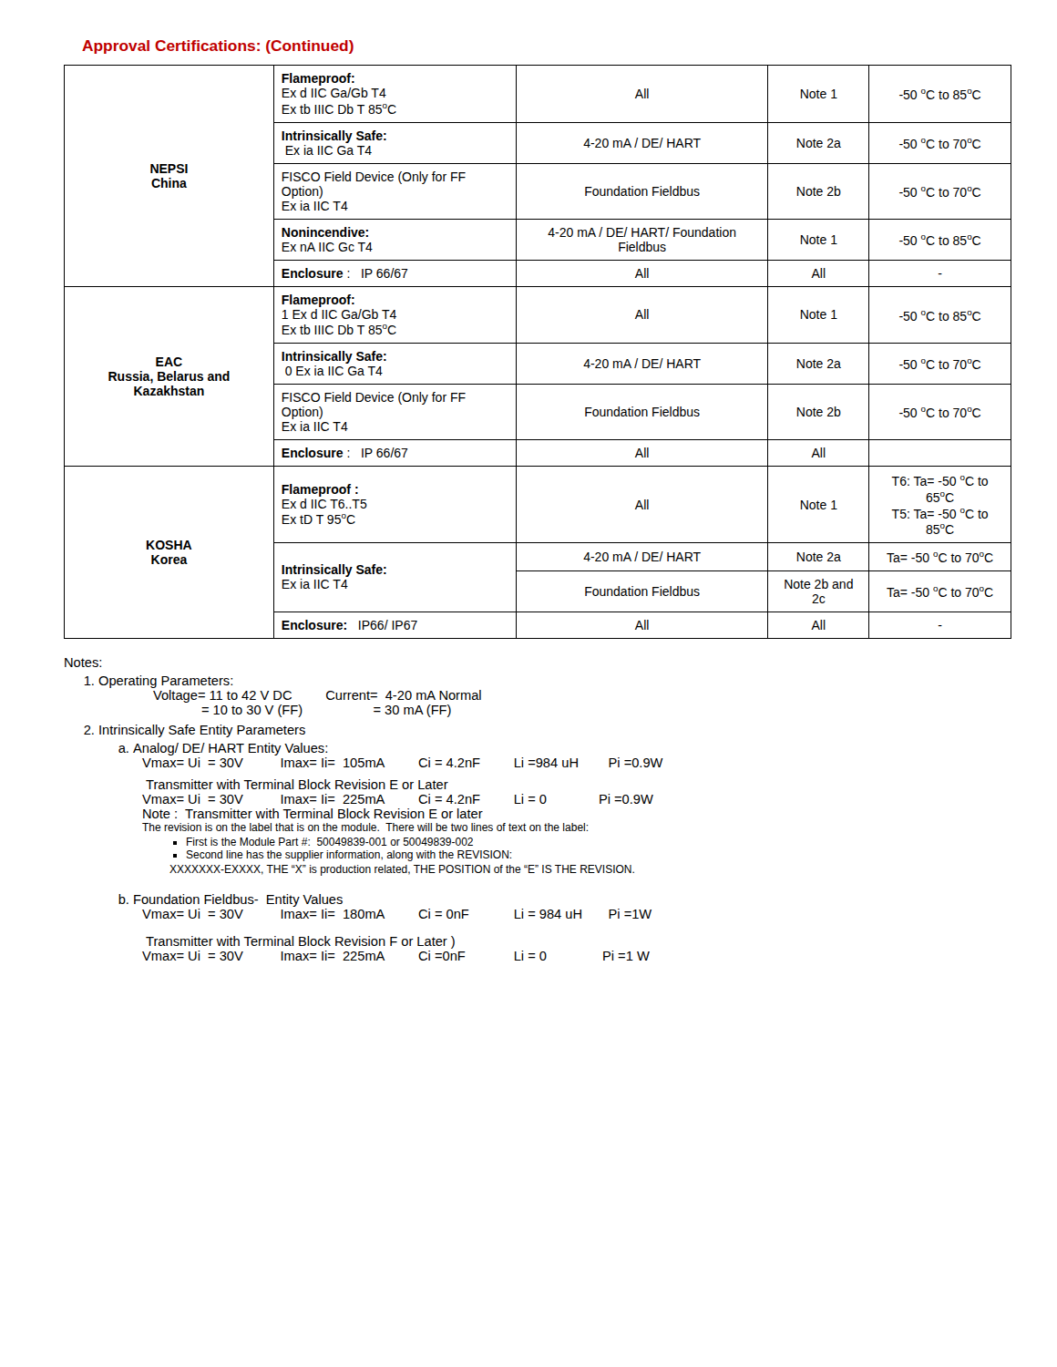Approval Certifications: (Continued)
| NEPSI China | Flameproof: Ex d IIC Ga/Gb T4 Ex tb IIIC Db T 85 o C | All | Note 1 | -50 o C to 85 o C |
| Intrinsically Safe: Ex ia IIC Ga T4 | 4-20 mA / DE/ HART | Note 2a | -50 o C to 70 o C |
| FISCO Field Device (Only for FF Option) Ex ia IIC T4 | Foundation Fieldbus | Note 2b | -50 o C to 70 o C |
| Nonincendive: Ex nA IIC Gc T4 | 4-20 mA / DE/ HART/ Foundation Fieldbus | Note 1 | -50 o C to 85 o C |
| Enclosure : IP 66/67 | All | All | - |
| EAC Russia, Belarus and Kazakhstan | Flameproof: 1 Ex d IIC Ga/Gb T4 Ex tb IIIC Db T 85 o C | All | Note 1 | -50 o C to 85 o C |
| Intrinsically Safe: 0 Ex ia IIC Ga T4 | 4-20 mA / DE/ HART | Note 2a | -50 o C to 70 o C |
| FISCO Field Device (Only for FF Option) Ex ia IIC T4 | Foundation Fieldbus | Note 2b | -50 o C to 70 o C |
| Enclosure : IP 66/67 | All | All | |
| KOSHA Korea | Flameproof : Ex d IIC T6..T5 Ex tD T 95 o C | All | Note 1 | T6: Ta= -50 o C to 65 o C T5: Ta= -50 o C to 85 o C |
| Intrinsically Safe: Ex ia IIC T4 | 4-20 mA / DE/ HART | Note 2a | Ta= -50 o C to 70 o C |
| Foundation Fieldbus | Note 2b and 2c | Ta= -50 o C to 70 o C |
| Enclosure: IP66/ IP67 | All | All | - |
Notes:
Operating Parameters:
Voltage= 11 to 42 V DC Current= 4-20 mA Normal
= 10 to 30 V (FF) = 30 mA (FF)
Intrinsically Safe Entity Parameters
Analog/ DE/ HART Entity Values:
Vmax= Ui = 30V Imax= Ii= 105mA Ci = 4.2nF Li =984 uH Pi =0.9W
Transmitter with Terminal Block Revision E or Later
Vmax= Ui = 30V Imax= Ii= 225mA Ci = 4.2nF Li = 0 Pi =0.9W
Note : Transmitter with Terminal Block Revision E or later
The revision is on the label that is on the module. There will be two lines of text on the label:
First is the Module Part #: 50049839-001 or 50049839-002
Second line has the supplier information, along with the REVISION:
XXXXXXX-EXXXX, THE “X” is production related, THE POSITION of the “E” IS THE REVISION.
Foundation Fieldbus- Entity Values
Vmax= Ui = 30V Imax= Ii= 180mA Ci = 0nF Li = 984 uH Pi =1W
Transmitter with Terminal Block Revision F or Later )
Vmax= Ui = 30V Imax= Ii= 225mA Ci =0nF Li = 0 Pi =1 W